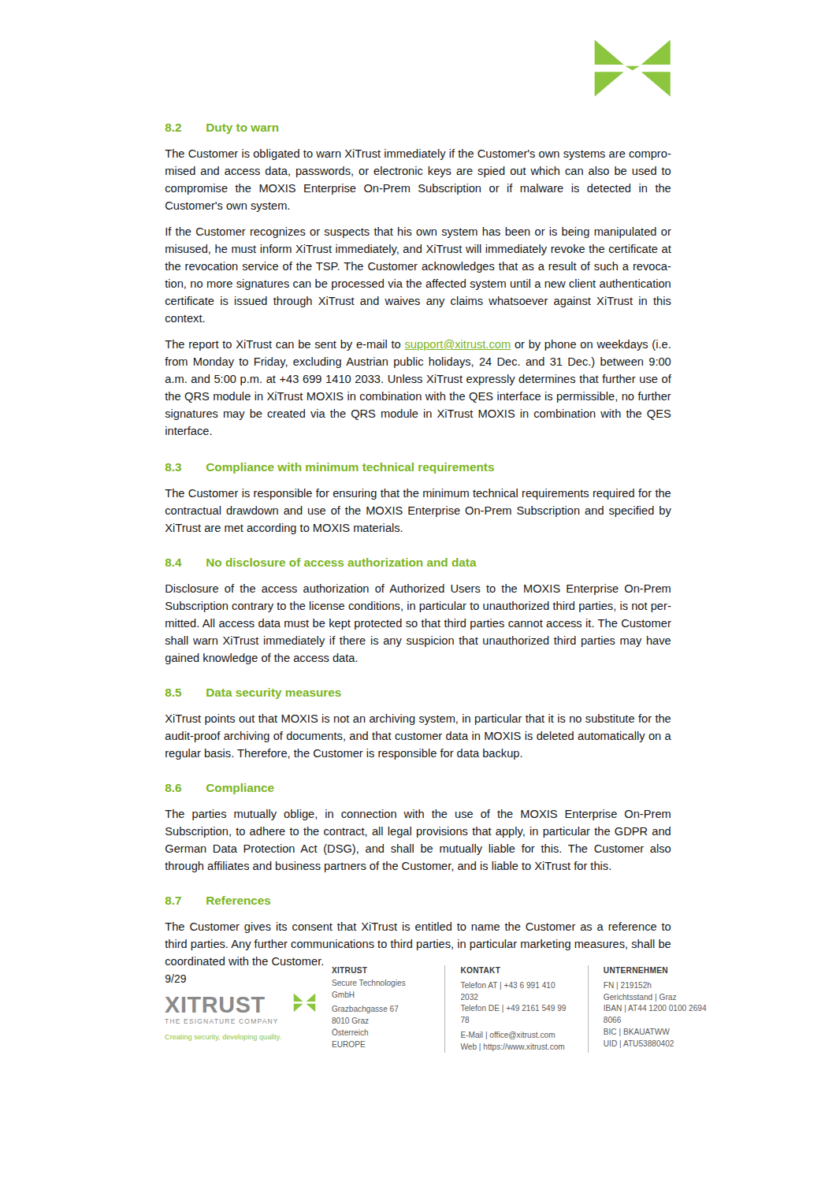8.2 Duty to warn
The Customer is obligated to warn XiTrust immediately if the Customer's own systems are compromised and access data, passwords, or electronic keys are spied out which can also be used to compromise the MOXIS Enterprise On-Prem Subscription or if malware is detected in the Customer's own system.
If the Customer recognizes or suspects that his own system has been or is being manipulated or misused, he must inform XiTrust immediately, and XiTrust will immediately revoke the certificate at the revocation service of the TSP. The Customer acknowledges that as a result of such a revocation, no more signatures can be processed via the affected system until a new client authentication certificate is issued through XiTrust and waives any claims whatsoever against XiTrust in this context.
The report to XiTrust can be sent by e-mail to support@xitrust.com or by phone on weekdays (i.e. from Monday to Friday, excluding Austrian public holidays, 24 Dec. and 31 Dec.) between 9:00 a.m. and 5:00 p.m. at +43 699 1410 2033. Unless XiTrust expressly determines that further use of the QRS module in XiTrust MOXIS in combination with the QES interface is permissible, no further signatures may be created via the QRS module in XiTrust MOXIS in combination with the QES interface.
8.3 Compliance with minimum technical requirements
The Customer is responsible for ensuring that the minimum technical requirements required for the contractual drawdown and use of the MOXIS Enterprise On-Prem Subscription and specified by XiTrust are met according to MOXIS materials.
8.4 No disclosure of access authorization and data
Disclosure of the access authorization of Authorized Users to the MOXIS Enterprise On-Prem Subscription contrary to the license conditions, in particular to unauthorized third parties, is not permitted. All access data must be kept protected so that third parties cannot access it. The Customer shall warn XiTrust immediately if there is any suspicion that unauthorized third parties may have gained knowledge of the access data.
8.5 Data security measures
XiTrust points out that MOXIS is not an archiving system, in particular that it is no substitute for the audit-proof archiving of documents, and that customer data in MOXIS is deleted automatically on a regular basis. Therefore, the Customer is responsible for data backup.
8.6 Compliance
The parties mutually oblige, in connection with the use of the MOXIS Enterprise On-Prem Subscription, to adhere to the contract, all legal provisions that apply, in particular the GDPR and German Data Protection Act (DSG), and shall be mutually liable for this. The Customer also through affiliates and business partners of the Customer, and is liable to XiTrust for this.
8.7 References
The Customer gives its consent that XiTrust is entitled to name the Customer as a reference to third parties. Any further communications to third parties, in particular marketing measures, shall be coordinated with the Customer.
9/29
XITRUST THE ESIGNATURE COMPANY Creating security, developing quality.
XITRUST
Secure Technologies GmbH
Grazbachgasse 67
8010 Graz
Österreich
EUROPE
KONTAKT
Telefon AT | +43 6 991 410 2032
Telefon DE | +49 2161 549 99 78
E-Mail | office@xitrust.com
Web | https://www.xitrust.com
UNTERNEHMEN
FN | 219152h
Gerichtsstand | Graz
IBAN | AT44 1200 0100 2694 8066
BIC | BKAUATWW
UID | ATU53880402